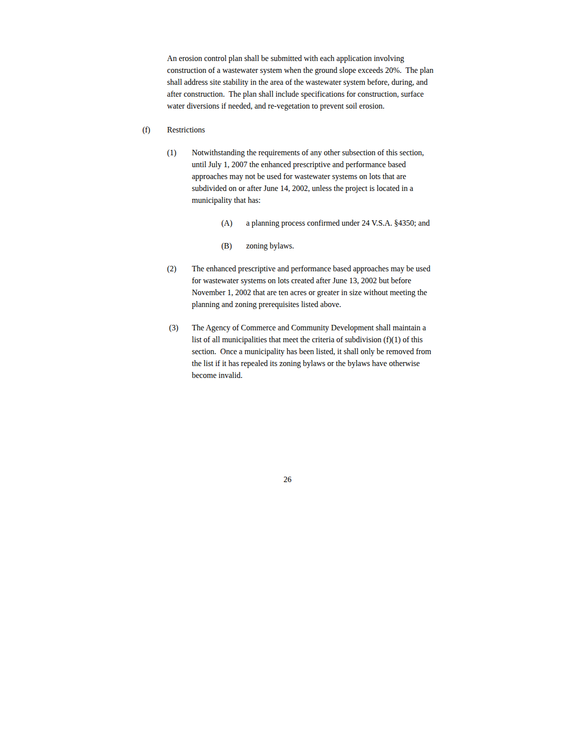An erosion control plan shall be submitted with each application involving construction of a wastewater system when the ground slope exceeds 20%. The plan shall address site stability in the area of the wastewater system before, during, and after construction. The plan shall include specifications for construction, surface water diversions if needed, and re-vegetation to prevent soil erosion.
(f)
Restrictions
(1)
Notwithstanding the requirements of any other subsection of this section, until July 1, 2007 the enhanced prescriptive and performance based approaches may not be used for wastewater systems on lots that are subdivided on or after June 14, 2002, unless the project is located in a municipality that has:
(A)
a planning process confirmed under 24 V.S.A. §4350; and
(B)
zoning bylaws.
(2)
The enhanced prescriptive and performance based approaches may be used for wastewater systems on lots created after June 13, 2002 but before November 1, 2002 that are ten acres or greater in size without meeting the planning and zoning prerequisites listed above.
(3)
The Agency of Commerce and Community Development shall maintain a list of all municipalities that meet the criteria of subdivision (f)(1) of this section. Once a municipality has been listed, it shall only be removed from the list if it has repealed its zoning bylaws or the bylaws have otherwise become invalid.
26